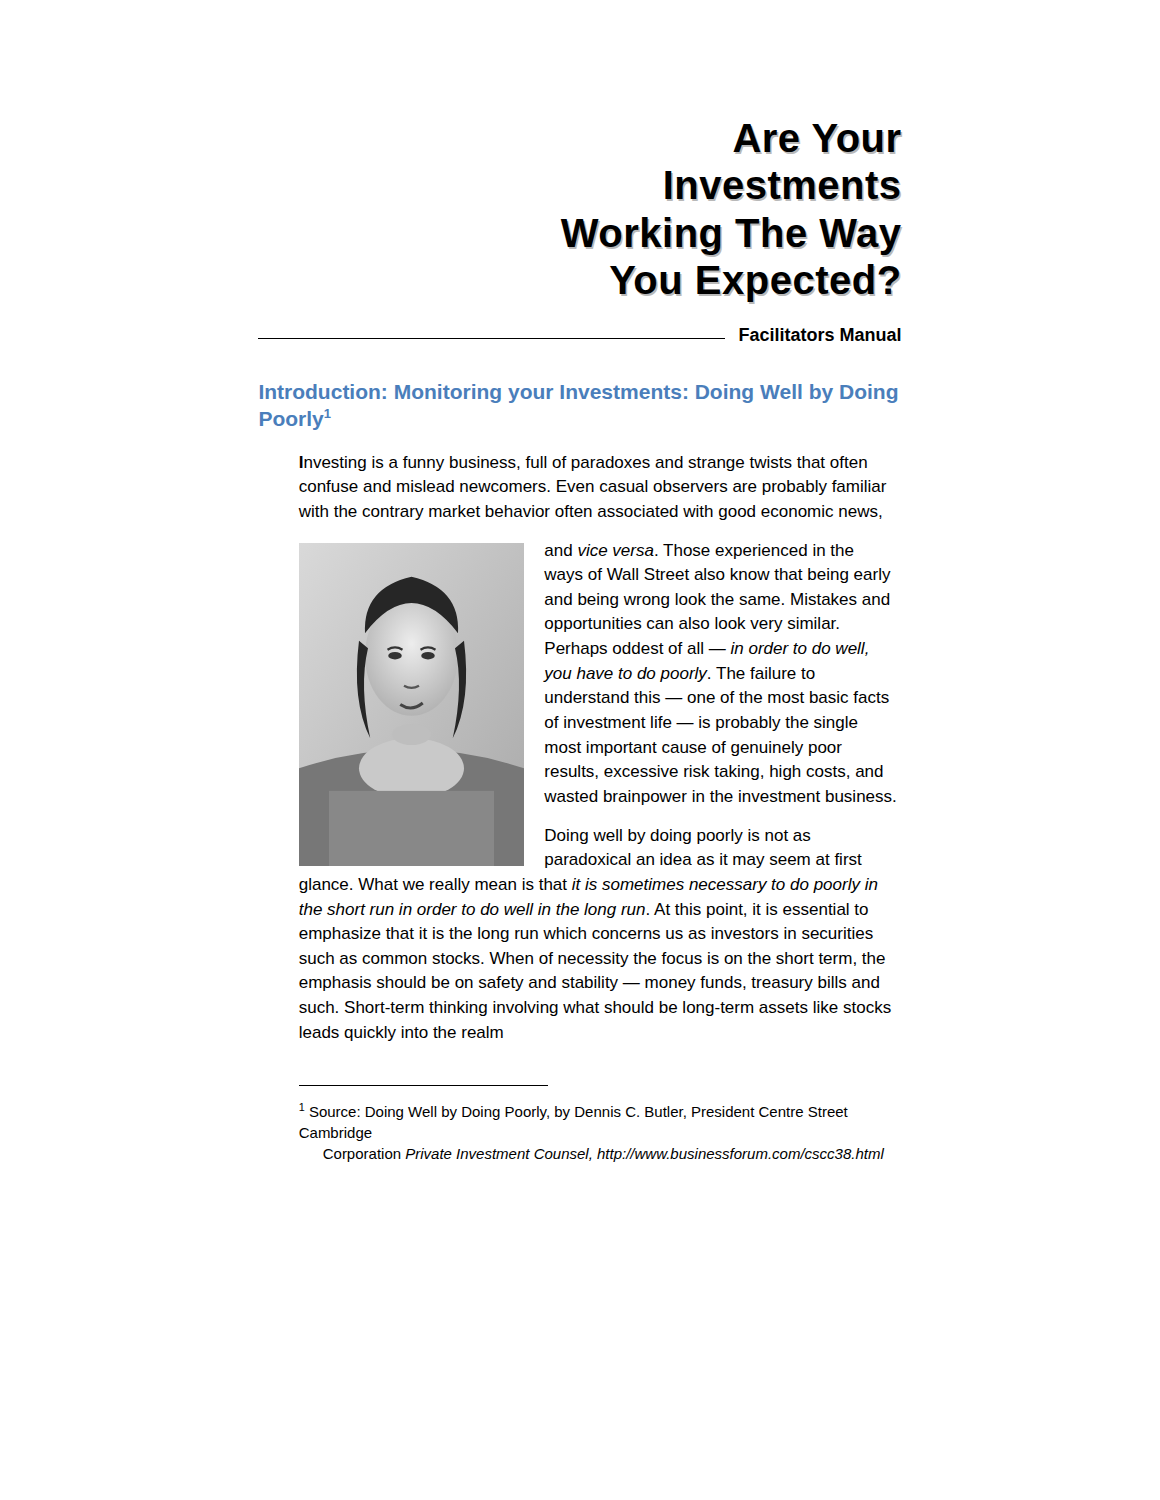Are Your
Investments
Working The Way
You Expected?
Facilitators Manual
Introduction: Monitoring your Investments: Doing Well by Doing Poorly1
Investing is a funny business, full of paradoxes and strange twists that often confuse and mislead newcomers. Even casual observers are probably familiar with the contrary market behavior often associated with good economic news,
and vice versa. Those experienced in the ways of Wall Street also know that being early and being wrong look the same. Mistakes and opportunities can also look very similar. Perhaps oddest of all — in order to do well, you have to do poorly. The failure to understand this — one of the most basic facts of investment life — is probably the single most important cause of genuinely poor results, excessive risk taking, high costs, and wasted brainpower in the investment business.
Doing well by doing poorly is not as paradoxical an idea as it may seem at first glance. What we really mean is that it is sometimes necessary to do poorly in the short run in order to do well in the long run. At this point, it is essential to emphasize that it is the long run which concerns us as investors in securities such as common stocks. When of necessity the focus is on the short term, the emphasis should be on safety and stability — money funds, treasury bills and such. Short-term thinking involving what should be long-term assets like stocks leads quickly into the realm
1 Source: Doing Well by Doing Poorly, by Dennis C. Butler, President Centre Street Cambridge Corporation Private Investment Counsel, http://www.businessforum.com/cscc38.html